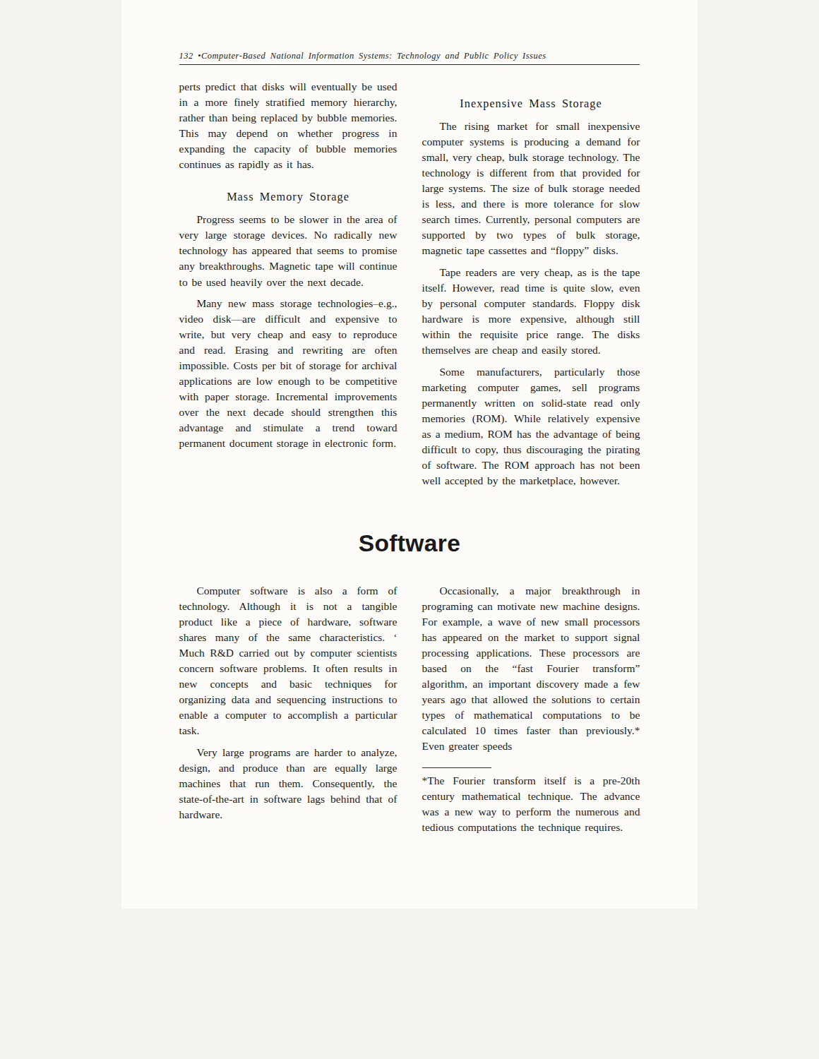132 •Computer-Based National Information Systems: Technology and Public Policy Issues
perts predict that disks will eventually be used in a more finely stratified memory hierarchy, rather than being replaced by bubble memories. This may depend on whether progress in expanding the capacity of bubble memories continues as rapidly as it has.
Mass Memory Storage
Progress seems to be slower in the area of very large storage devices. No radically new technology has appeared that seems to promise any breakthroughs. Magnetic tape will continue to be used heavily over the next decade.
Many new mass storage technologies–e.g., video disk—are difficult and expensive to write, but very cheap and easy to reproduce and read. Erasing and rewriting are often impossible. Costs per bit of storage for archival applications are low enough to be competitive with paper storage. Incremental improvements over the next decade should strengthen this advantage and stimulate a trend toward permanent document storage in electronic form.
Inexpensive Mass Storage
The rising market for small inexpensive computer systems is producing a demand for small, very cheap, bulk storage technology. The technology is different from that provided for large systems. The size of bulk storage needed is less, and there is more tolerance for slow search times. Currently, personal computers are supported by two types of bulk storage, magnetic tape cassettes and “floppy” disks.
Tape readers are very cheap, as is the tape itself. However, read time is quite slow, even by personal computer standards. Floppy disk hardware is more expensive, although still within the requisite price range. The disks themselves are cheap and easily stored.
Some manufacturers, particularly those marketing computer games, sell programs permanently written on solid-state read only memories (ROM). While relatively expensive as a medium, ROM has the advantage of being difficult to copy, thus discouraging the pirating of software. The ROM approach has not been well accepted by the marketplace, however.
Software
Computer software is also a form of technology. Although it is not a tangible product like a piece of hardware, software shares many of the same characteristics. ‘ Much R&D carried out by computer scientists concern software problems. It often results in new concepts and basic techniques for organizing data and sequencing instructions to enable a computer to accomplish a particular task.
Very large programs are harder to analyze, design, and produce than are equally large machines that run them. Consequently, the state-of-the-art in software lags behind that of hardware.
Occasionally, a major breakthrough in programing can motivate new machine designs. For example, a wave of new small processors has appeared on the market to support signal processing applications. These processors are based on the “fast Fourier transform” algorithm, an important discovery made a few years ago that allowed the solutions to certain types of mathematical computations to be calculated 10 times faster than previously.* Even greater speeds
*The Fourier transform itself is a pre-20th century mathematical technique. The advance was a new way to perform the numerous and tedious computations the technique requires.